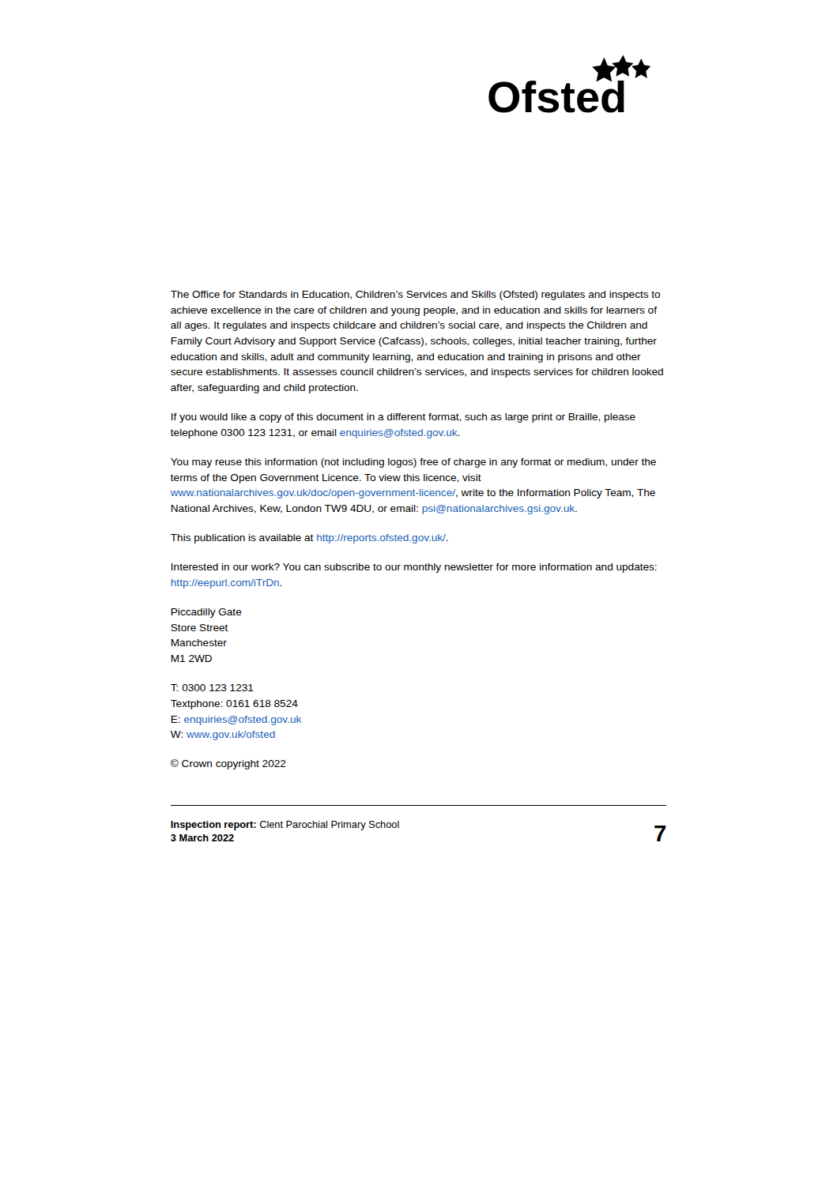The Office for Standards in Education, Children’s Services and Skills (Ofsted) regulates and inspects to achieve excellence in the care of children and young people, and in education and skills for learners of all ages. It regulates and inspects childcare and children’s social care, and inspects the Children and Family Court Advisory and Support Service (Cafcass), schools, colleges, initial teacher training, further education and skills, adult and community learning, and education and training in prisons and other secure establishments. It assesses council children’s services, and inspects services for children looked after, safeguarding and child protection.
If you would like a copy of this document in a different format, such as large print or Braille, please telephone 0300 123 1231, or email enquiries@ofsted.gov.uk.
You may reuse this information (not including logos) free of charge in any format or medium, under the terms of the Open Government Licence. To view this licence, visit www.nationalarchives.gov.uk/doc/open-government-licence/, write to the Information Policy Team, The National Archives, Kew, London TW9 4DU, or email: psi@nationalarchives.gsi.gov.uk.
This publication is available at http://reports.ofsted.gov.uk/.
Interested in our work? You can subscribe to our monthly newsletter for more information and updates:
http://eepurl.com/iTrDn.
Piccadilly Gate
Store Street
Manchester
M1 2WD
T: 0300 123 1231
Textphone: 0161 618 8524
E: enquiries@ofsted.gov.uk
W: www.gov.uk/ofsted
© Crown copyright 2022
Inspection report: Clent Parochial Primary School
3 March 2022
7